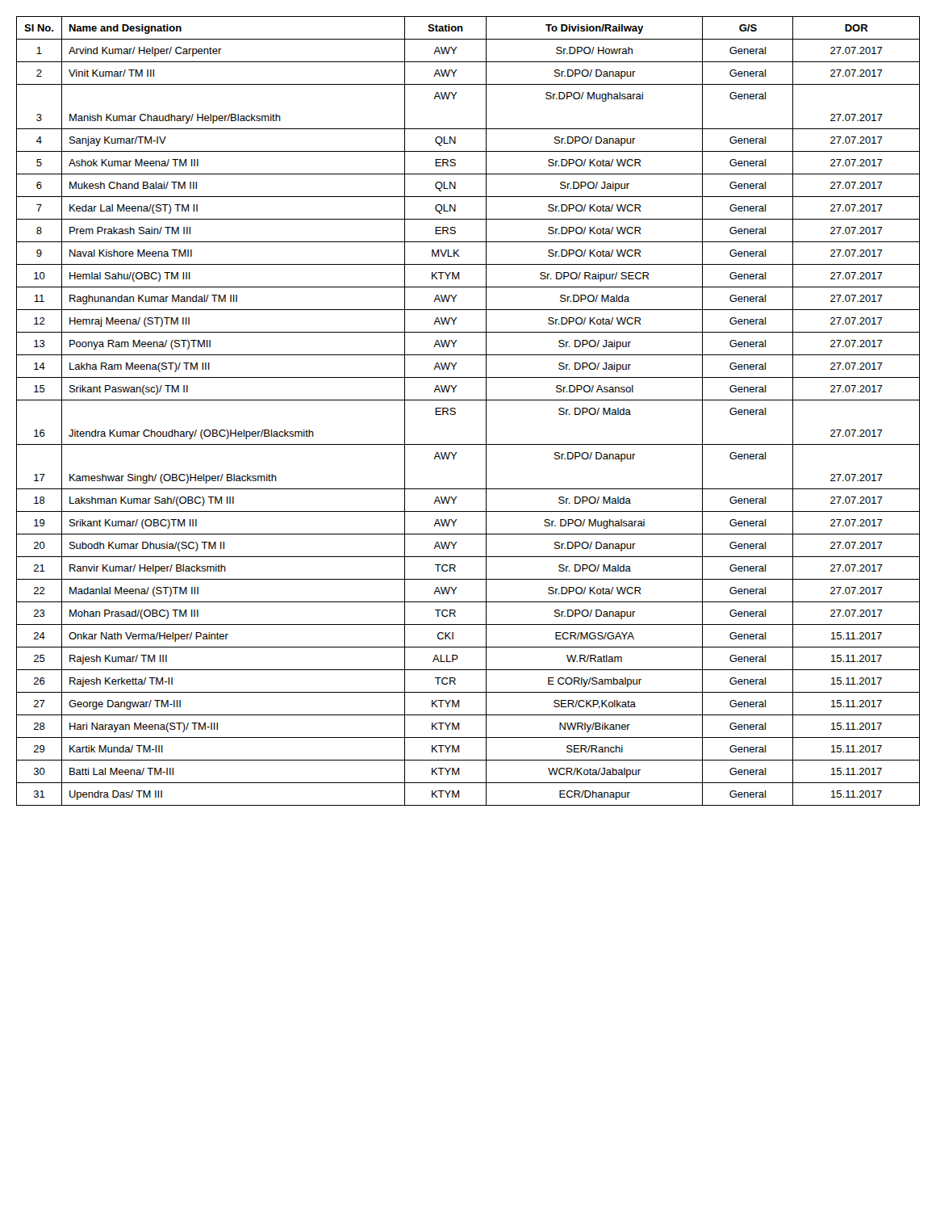| Sl No. | Name and Designation | Station | To Division/Railway | G/S | DOR |
| --- | --- | --- | --- | --- | --- |
| 1 | Arvind Kumar/ Helper/ Carpenter | AWY | Sr.DPO/ Howrah | General | 27.07.2017 |
| 2 | Vinit Kumar/ TM III | AWY | Sr.DPO/ Danapur | General | 27.07.2017 |
| 3 | Manish Kumar Chaudhary/ Helper/Blacksmith | AWY | Sr.DPO/ Mughalsarai | General | 27.07.2017 |
| 4 | Sanjay Kumar/TM-IV | QLN | Sr.DPO/ Danapur | General | 27.07.2017 |
| 5 | Ashok Kumar Meena/ TM III | ERS | Sr.DPO/ Kota/ WCR | General | 27.07.2017 |
| 6 | Mukesh Chand Balai/ TM III | QLN | Sr.DPO/ Jaipur | General | 27.07.2017 |
| 7 | Kedar Lal Meena/(ST) TM II | QLN | Sr.DPO/ Kota/ WCR | General | 27.07.2017 |
| 8 | Prem Prakash Sain/ TM III | ERS | Sr.DPO/ Kota/ WCR | General | 27.07.2017 |
| 9 | Naval Kishore Meena TMII | MVLK | Sr.DPO/ Kota/ WCR | General | 27.07.2017 |
| 10 | Hemlal Sahu/(OBC) TM III | KTYM | Sr. DPO/ Raipur/ SECR | General | 27.07.2017 |
| 11 | Raghunandan Kumar Mandal/ TM III | AWY | Sr.DPO/ Malda | General | 27.07.2017 |
| 12 | Hemraj Meena/ (ST)TM III | AWY | Sr.DPO/ Kota/ WCR | General | 27.07.2017 |
| 13 | Poonya Ram Meena/ (ST)TMII | AWY | Sr. DPO/ Jaipur | General | 27.07.2017 |
| 14 | Lakha Ram Meena(ST)/ TM III | AWY | Sr. DPO/ Jaipur | General | 27.07.2017 |
| 15 | Srikant Paswan(sc)/ TM II | AWY | Sr.DPO/ Asansol | General | 27.07.2017 |
| 16 | Jitendra Kumar Choudhary/ (OBC)Helper/Blacksmith | ERS | Sr. DPO/ Malda | General | 27.07.2017 |
| 17 | Kameshwar Singh/ (OBC)Helper/ Blacksmith | AWY | Sr.DPO/ Danapur | General | 27.07.2017 |
| 18 | Lakshman Kumar Sah/(OBC) TM III | AWY | Sr. DPO/ Malda | General | 27.07.2017 |
| 19 | Srikant Kumar/ (OBC)TM III | AWY | Sr. DPO/ Mughalsarai | General | 27.07.2017 |
| 20 | Subodh Kumar Dhusia/(SC) TM II | AWY | Sr.DPO/ Danapur | General | 27.07.2017 |
| 21 | Ranvir Kumar/ Helper/ Blacksmith | TCR | Sr. DPO/ Malda | General | 27.07.2017 |
| 22 | Madanlal Meena/ (ST)TM III | AWY | Sr.DPO/ Kota/ WCR | General | 27.07.2017 |
| 23 | Mohan Prasad/(OBC) TM III | TCR | Sr.DPO/ Danapur | General | 27.07.2017 |
| 24 | Onkar Nath Verma/Helper/ Painter | CKI | ECR/MGS/GAYA | General | 15.11.2017 |
| 25 | Rajesh Kumar/ TM III | ALLP | W.R/Ratlam | General | 15.11.2017 |
| 26 | Rajesh Kerketta/ TM-II | TCR | E CORly/Sambalpur | General | 15.11.2017 |
| 27 | George Dangwar/ TM-III | KTYM | SER/CKP,Kolkata | General | 15.11.2017 |
| 28 | Hari Narayan Meena(ST)/ TM-III | KTYM | NWRly/Bikaner | General | 15.11.2017 |
| 29 | Kartik Munda/ TM-III | KTYM | SER/Ranchi | General | 15.11.2017 |
| 30 | Batti Lal Meena/ TM-III | KTYM | WCR/Kota/Jabalpur | General | 15.11.2017 |
| 31 | Upendra Das/ TM III | KTYM | ECR/Dhanapur | General | 15.11.2017 |